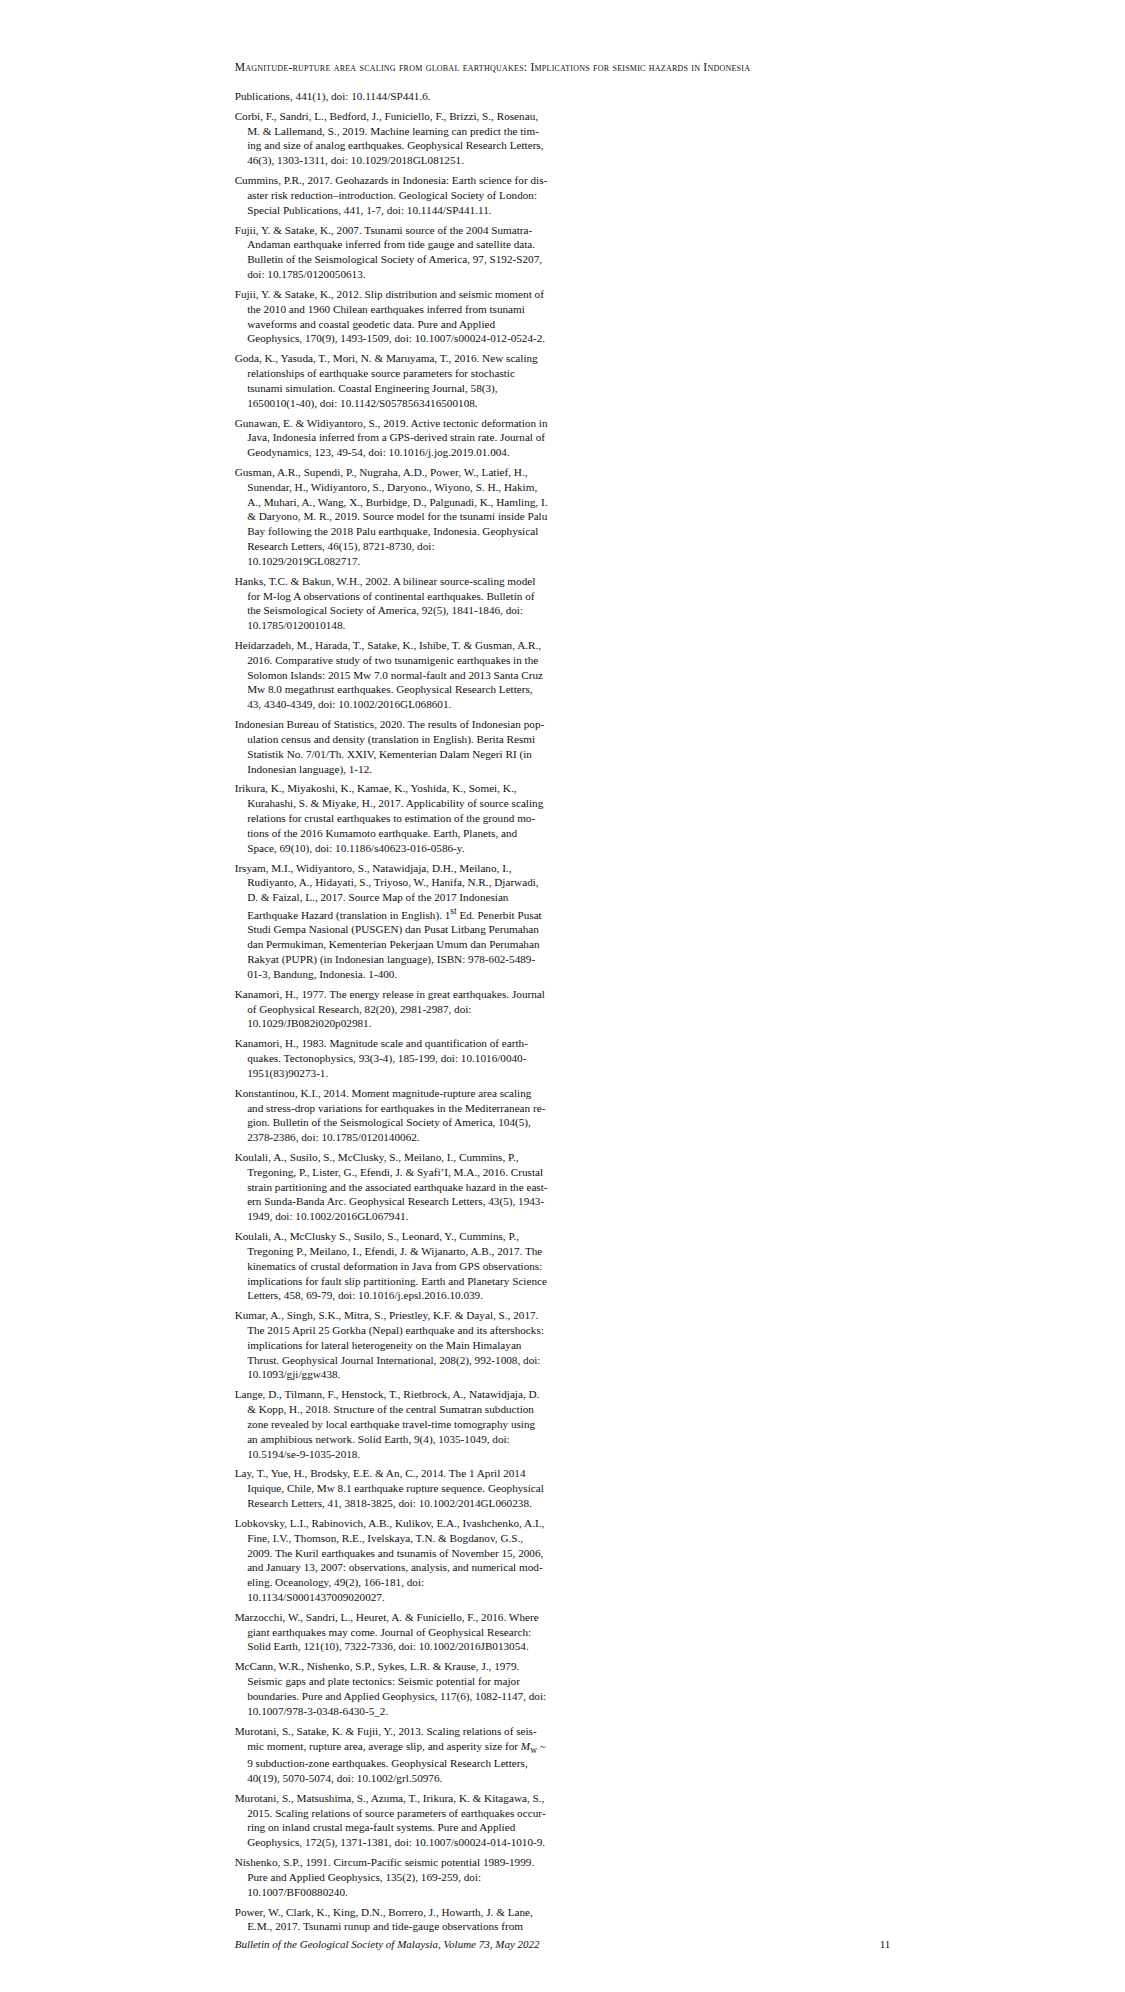Magnitude-rupture area scaling from global earthquakes: Implications for seismic hazards in Indonesia
Publications, 441(1), doi: 10.1144/SP441.6.
Corbi, F., Sandri, L., Bedford, J., Funiciello, F., Brizzi, S., Rosenau, M. & Lallemand, S., 2019. Machine learning can predict the timing and size of analog earthquakes. Geophysical Research Letters, 46(3), 1303-1311, doi: 10.1029/2018GL081251.
Cummins, P.R., 2017. Geohazards in Indonesia: Earth science for disaster risk reduction–introduction. Geological Society of London: Special Publications, 441, 1-7, doi: 10.1144/SP441.11.
Fujii, Y. & Satake, K., 2007. Tsunami source of the 2004 Sumatra-Andaman earthquake inferred from tide gauge and satellite data. Bulletin of the Seismological Society of America, 97, S192-S207, doi: 10.1785/0120050613.
Fujii, Y. & Satake, K., 2012. Slip distribution and seismic moment of the 2010 and 1960 Chilean earthquakes inferred from tsunami waveforms and coastal geodetic data. Pure and Applied Geophysics, 170(9), 1493-1509, doi: 10.1007/s00024-012-0524-2.
Goda, K., Yasuda, T., Mori, N. & Maruyama, T., 2016. New scaling relationships of earthquake source parameters for stochastic tsunami simulation. Coastal Engineering Journal, 58(3), 1650010(1-40), doi: 10.1142/S0578563416500108.
Gunawan, E. & Widiyantoro, S., 2019. Active tectonic deformation in Java, Indonesia inferred from a GPS-derived strain rate. Journal of Geodynamics, 123, 49-54, doi: 10.1016/j.jog.2019.01.004.
Gusman, A.R., Supendi, P., Nugraha, A.D., Power, W., Latief, H., Sunendar, H., Widiyantoro, S., Daryono., Wiyono, S. H., Hakim, A., Muhari, A., Wang, X., Burbidge, D., Palgunadi, K., Hamling, I. & Daryono, M. R., 2019. Source model for the tsunami inside Palu Bay following the 2018 Palu earthquake, Indonesia. Geophysical Research Letters, 46(15), 8721-8730, doi: 10.1029/2019GL082717.
Hanks, T.C. & Bakun, W.H., 2002. A bilinear source-scaling model for M-log A observations of continental earthquakes. Bulletin of the Seismological Society of America, 92(5), 1841-1846, doi: 10.1785/0120010148.
Heidarzadeh, M., Harada, T., Satake, K., Ishibe, T. & Gusman, A.R., 2016. Comparative study of two tsunamigenic earthquakes in the Solomon Islands: 2015 Mw 7.0 normal-fault and 2013 Santa Cruz Mw 8.0 megathrust earthquakes. Geophysical Research Letters, 43, 4340-4349, doi: 10.1002/2016GL068601.
Indonesian Bureau of Statistics, 2020. The results of Indonesian population census and density (translation in English). Berita Resmi Statistik No. 7/01/Th. XXIV, Kementerian Dalam Negeri RI (in Indonesian language), 1-12.
Irikura, K., Miyakoshi, K., Kamae, K., Yoshida, K., Somei, K., Kurahashi, S. & Miyake, H., 2017. Applicability of source scaling relations for crustal earthquakes to estimation of the ground motions of the 2016 Kumamoto earthquake. Earth, Planets, and Space, 69(10), doi: 10.1186/s40623-016-0586-y.
Irsyam, M.I., Widiyantoro, S., Natawidjaja, D.H., Meilano, I., Rudiyanto, A., Hidayati, S., Triyoso, W., Hanifa, N.R., Djarwadi, D. & Faizal, L., 2017. Source Map of the 2017 Indonesian Earthquake Hazard (translation in English). 1st Ed. Penerbit Pusat Studi Gempa Nasional (PUSGEN) dan Pusat Litbang Perumahan dan Permukiman, Kementerian Pekerjaan Umum dan Perumahan Rakyat (PUPR) (in Indonesian language), ISBN: 978-602-5489-01-3, Bandung, Indonesia. 1-400.
Kanamori, H., 1977. The energy release in great earthquakes. Journal of Geophysical Research, 82(20), 2981-2987, doi: 10.1029/JB082i020p02981.
Kanamori, H., 1983. Magnitude scale and quantification of earthquakes. Tectonophysics, 93(3-4), 185-199, doi: 10.1016/0040-1951(83)90273-1.
Konstantinou, K.I., 2014. Moment magnitude-rupture area scaling and stress-drop variations for earthquakes in the Mediterranean region. Bulletin of the Seismological Society of America, 104(5), 2378-2386, doi: 10.1785/0120140062.
Koulali, A., Susilo, S., McClusky, S., Meilano, I., Cummins, P., Tregoning, P., Lister, G., Efendi, J. & Syafi’I, M.A., 2016. Crustal strain partitioning and the associated earthquake hazard in the eastern Sunda-Banda Arc. Geophysical Research Letters, 43(5), 1943-1949, doi: 10.1002/2016GL067941.
Koulali, A., McClusky S., Susilo, S., Leonard, Y., Cummins, P., Tregoning P., Meilano, I., Efendi, J. & Wijanarto, A.B., 2017. The kinematics of crustal deformation in Java from GPS observations: implications for fault slip partitioning. Earth and Planetary Science Letters, 458, 69-79, doi: 10.1016/j.epsl.2016.10.039.
Kumar, A., Singh, S.K., Mitra, S., Priestley, K.F. & Dayal, S., 2017. The 2015 April 25 Gorkha (Nepal) earthquake and its aftershocks: implications for lateral heterogeneity on the Main Himalayan Thrust. Geophysical Journal International, 208(2), 992-1008, doi: 10.1093/gji/ggw438.
Lange, D., Tilmann, F., Henstock, T., Rietbrock, A., Natawidjaja, D. & Kopp, H., 2018. Structure of the central Sumatran subduction zone revealed by local earthquake travel-time tomography using an amphibious network. Solid Earth, 9(4), 1035-1049, doi: 10.5194/se-9-1035-2018.
Lay, T., Yue, H., Brodsky, E.E. & An, C., 2014. The 1 April 2014 Iquique, Chile, Mw 8.1 earthquake rupture sequence. Geophysical Research Letters, 41, 3818-3825, doi: 10.1002/2014GL060238.
Lobkovsky, L.I., Rabinovich, A.B., Kulikov, E.A., Ivashchenko, A.I., Fine, I.V., Thomson, R.E., Ivelskaya, T.N. & Bogdanov, G.S., 2009. The Kuril earthquakes and tsunamis of November 15, 2006, and January 13, 2007: observations, analysis, and numerical modeling. Oceanology, 49(2), 166-181, doi: 10.1134/S0001437009020027.
Marzocchi, W., Sandri, L., Heuret, A. & Funiciello, F., 2016. Where giant earthquakes may come. Journal of Geophysical Research: Solid Earth, 121(10), 7322-7336, doi: 10.1002/2016JB013054.
McCann, W.R., Nishenko, S.P., Sykes, L.R. & Krause, J., 1979. Seismic gaps and plate tectonics: Seismic potential for major boundaries. Pure and Applied Geophysics, 117(6), 1082-1147, doi: 10.1007/978-3-0348-6430-5_2.
Murotani, S., Satake, K. & Fujii, Y., 2013. Scaling relations of seismic moment, rupture area, average slip, and asperity size for Mw ~ 9 subduction-zone earthquakes. Geophysical Research Letters, 40(19), 5070-5074, doi: 10.1002/grl.50976.
Murotani, S., Matsushima, S., Azuma, T., Irikura, K. & Kitagawa, S., 2015. Scaling relations of source parameters of earthquakes occurring on inland crustal mega-fault systems. Pure and Applied Geophysics, 172(5), 1371-1381, doi: 10.1007/s00024-014-1010-9.
Nishenko, S.P., 1991. Circum-Pacific seismic potential 1989-1999. Pure and Applied Geophysics, 135(2), 169-259, doi: 10.1007/BF00880240.
Power, W., Clark, K., King, D.N., Borrero, J., Howarth, J. & Lane, E.M., 2017. Tsunami runup and tide-gauge observations from
Bulletin of the Geological Society of Malaysia, Volume 73, May 2022
11